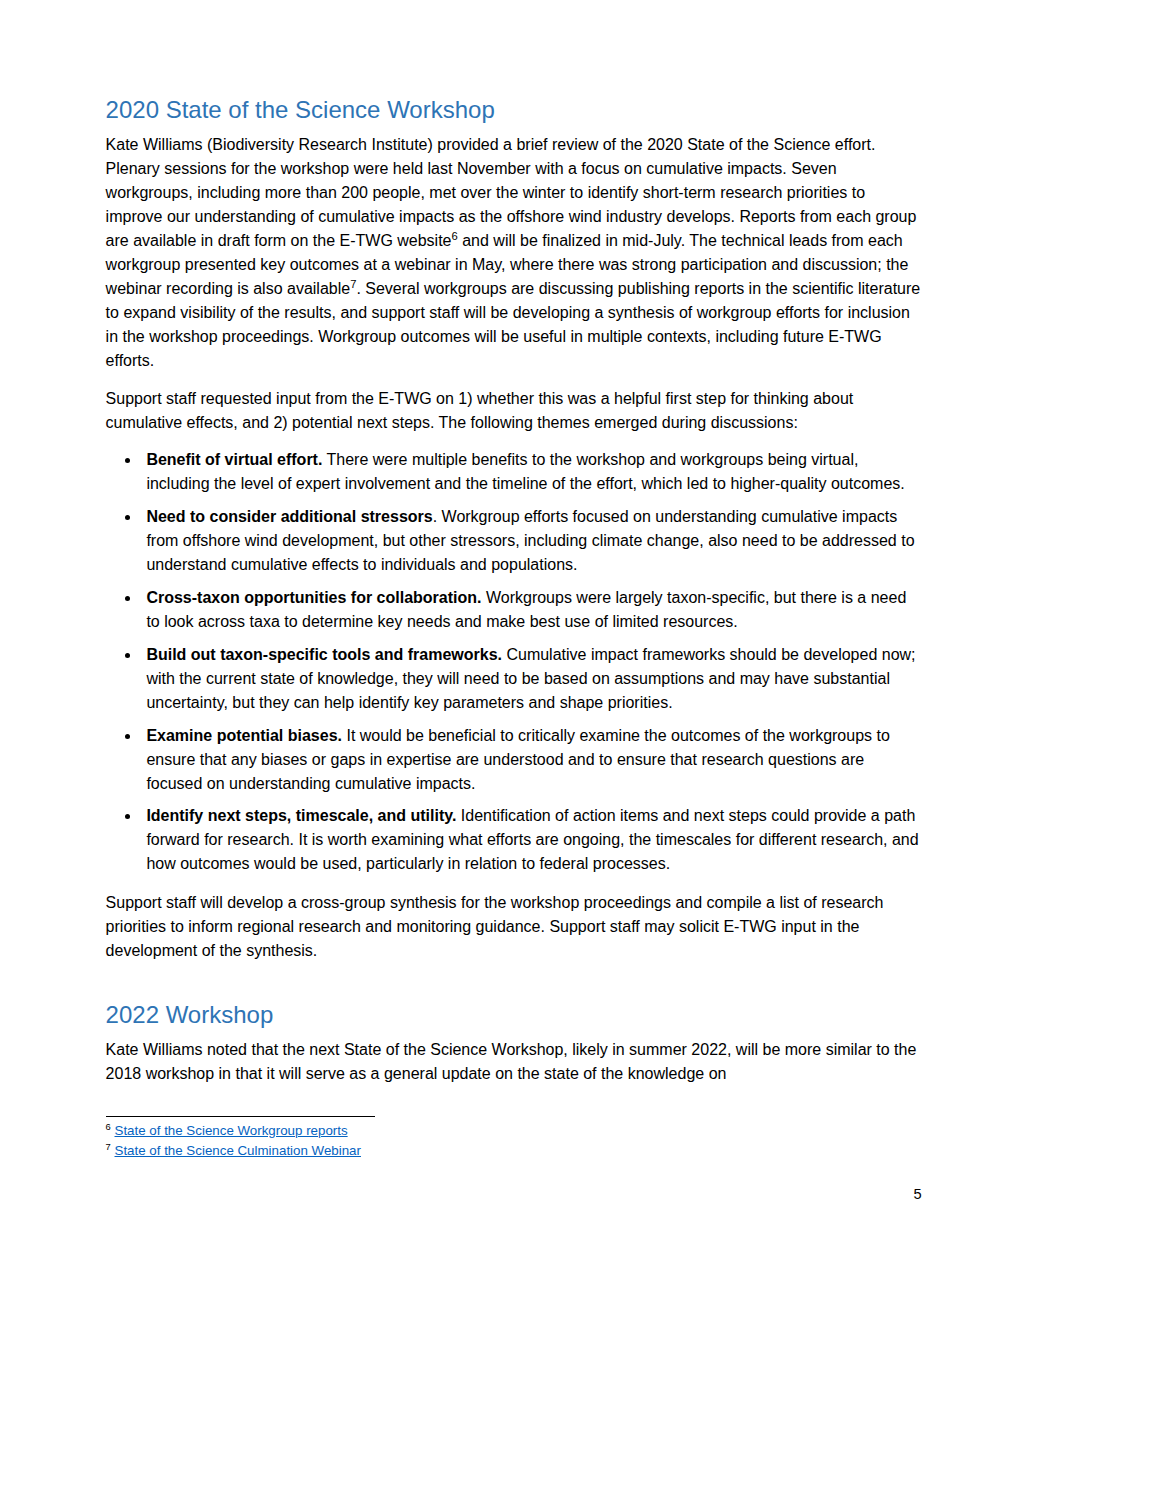2020 State of the Science Workshop
Kate Williams (Biodiversity Research Institute) provided a brief review of the 2020 State of the Science effort. Plenary sessions for the workshop were held last November with a focus on cumulative impacts. Seven workgroups, including more than 200 people, met over the winter to identify short-term research priorities to improve our understanding of cumulative impacts as the offshore wind industry develops. Reports from each group are available in draft form on the E-TWG website6 and will be finalized in mid-July. The technical leads from each workgroup presented key outcomes at a webinar in May, where there was strong participation and discussion; the webinar recording is also available7. Several workgroups are discussing publishing reports in the scientific literature to expand visibility of the results, and support staff will be developing a synthesis of workgroup efforts for inclusion in the workshop proceedings. Workgroup outcomes will be useful in multiple contexts, including future E-TWG efforts.
Support staff requested input from the E-TWG on 1) whether this was a helpful first step for thinking about cumulative effects, and 2) potential next steps. The following themes emerged during discussions:
Benefit of virtual effort. There were multiple benefits to the workshop and workgroups being virtual, including the level of expert involvement and the timeline of the effort, which led to higher-quality outcomes.
Need to consider additional stressors. Workgroup efforts focused on understanding cumulative impacts from offshore wind development, but other stressors, including climate change, also need to be addressed to understand cumulative effects to individuals and populations.
Cross-taxon opportunities for collaboration. Workgroups were largely taxon-specific, but there is a need to look across taxa to determine key needs and make best use of limited resources.
Build out taxon-specific tools and frameworks. Cumulative impact frameworks should be developed now; with the current state of knowledge, they will need to be based on assumptions and may have substantial uncertainty, but they can help identify key parameters and shape priorities.
Examine potential biases. It would be beneficial to critically examine the outcomes of the workgroups to ensure that any biases or gaps in expertise are understood and to ensure that research questions are focused on understanding cumulative impacts.
Identify next steps, timescale, and utility. Identification of action items and next steps could provide a path forward for research. It is worth examining what efforts are ongoing, the timescales for different research, and how outcomes would be used, particularly in relation to federal processes.
Support staff will develop a cross-group synthesis for the workshop proceedings and compile a list of research priorities to inform regional research and monitoring guidance. Support staff may solicit E-TWG input in the development of the synthesis.
2022 Workshop
Kate Williams noted that the next State of the Science Workshop, likely in summer 2022, will be more similar to the 2018 workshop in that it will serve as a general update on the state of the knowledge on
6 State of the Science Workgroup reports
7 State of the Science Culmination Webinar
5